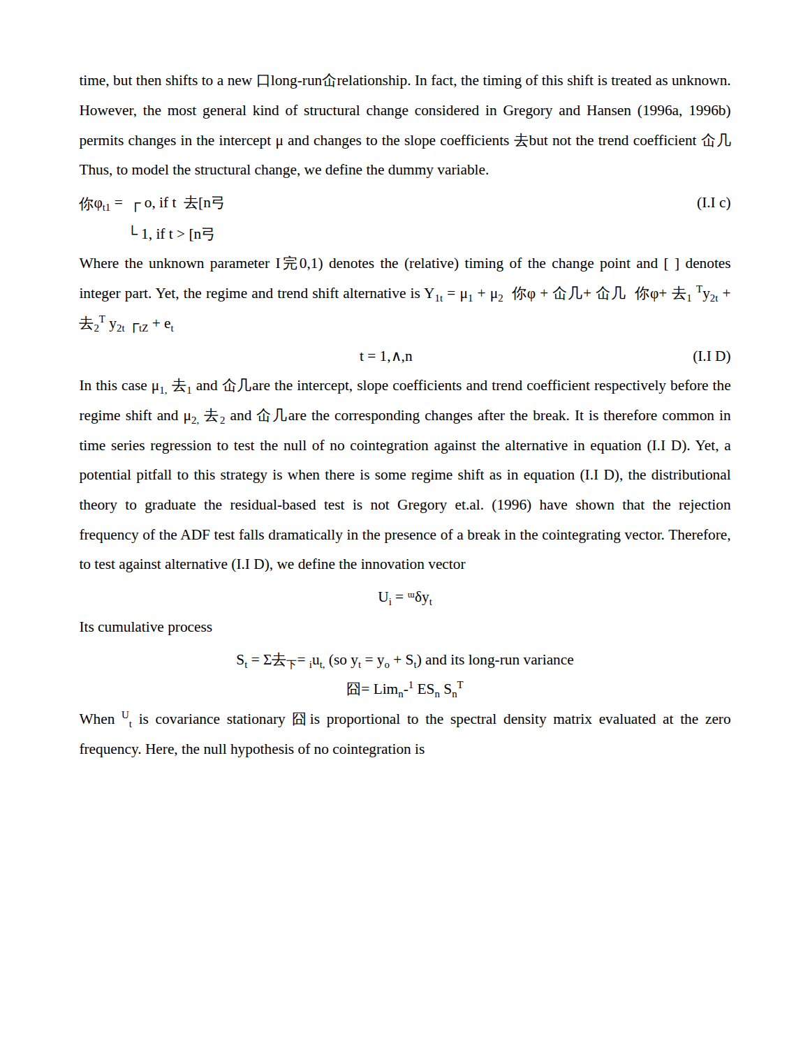time, but then shifts to a new 口long-run仚relationship. In fact, the timing of this shift is treated as unknown. However, the most general kind of structural change considered in Gregory and Hansen (1996a, 1996b) permits changes in the intercept μ and changes to the slope coefficients 去but not the trend coefficient 仚几Thus, to model the structural change, we define the dummy variable.
(I.I c) 你φt1 = ┌ o, if t 去[n弓
└ 1, if t > [n弓
Where the unknown parameter I完0,1) denotes the (relative) timing of the change point and [ ] denotes integer part. Yet, the regime and trend shift alternative is Y1t = μ1 + μ2 你φ + 仚几+ 仚几 你φ+ 去1 Ty2t + 去2T y2t ┌tZ + et
(I.I D) t = 1,∧,n
In this case μ1, 去1 and 仚几are the intercept, slope coefficients and trend coefficient respectively before the regime shift and μ2, 去2 and 仚几are the corresponding changes after the break. It is therefore common in time series regression to test the null of no cointegration against the alternative in equation (I.I D). Yet, a potential pitfall to this strategy is when there is some regime shift as in equation (I.I D), the distributional theory to graduate the residual-based test is not Gregory et.al. (1996) have shown that the rejection frequency of the ADF test falls dramatically in the presence of a break in the cointegrating vector. Therefore, to test against alternative (I.I D), we define the innovation vector
Ui = ᵚδyt
Its cumulative process
St = Σ去下= iut, (so yt = yo + St) and its long-run variance
囧= Limn-1 ESn SnT
When Ut is covariance stationary 囧is proportional to the spectral density matrix evaluated at the zero frequency. Here, the null hypothesis of no cointegration is